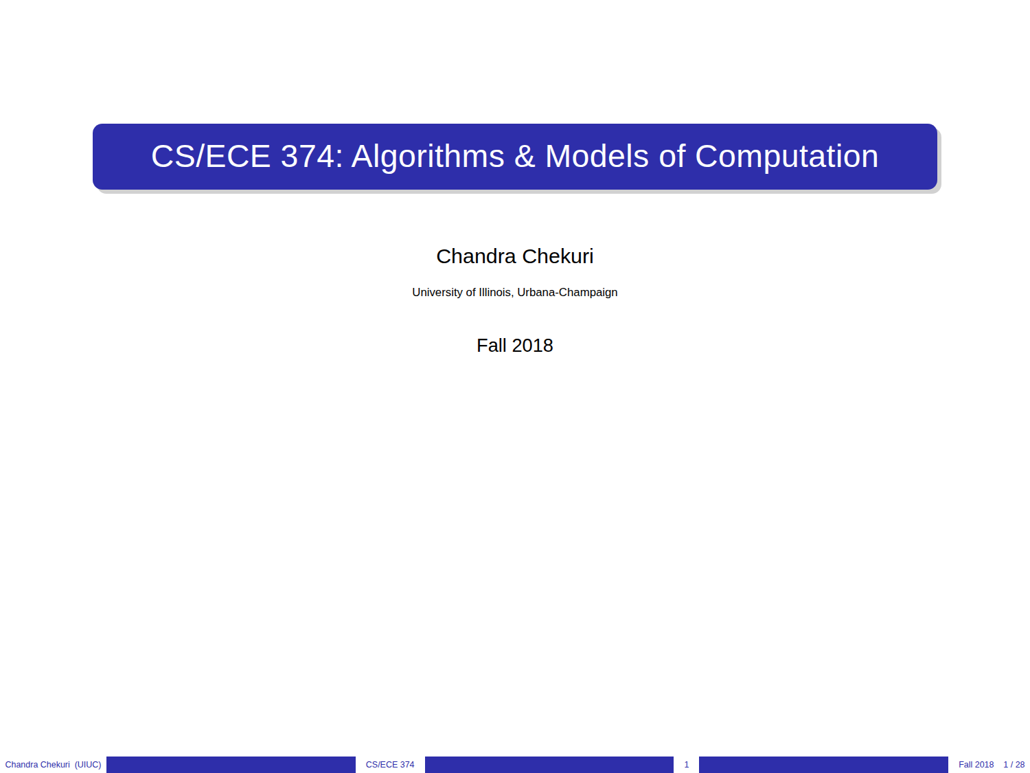CS/ECE 374: Algorithms & Models of Computation
Chandra Chekuri
University of Illinois, Urbana-Champaign
Fall 2018
Chandra Chekuri (UIUC) CS/ECE 374 1 Fall 2018 1 / 28